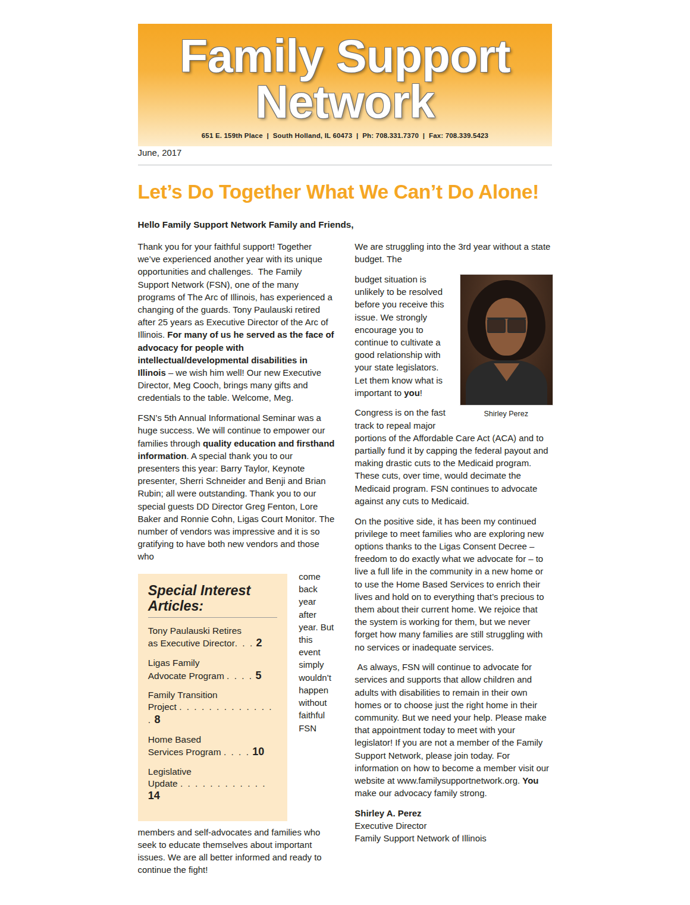Family Support Network
651 E. 159th Place | South Holland, IL 60473 | Ph: 708.331.7370 | Fax: 708.339.5423
June, 2017
Let’s Do Together What We Can’t Do Alone!
Hello Family Support Network Family and Friends,
Thank you for your faithful support! Together we’ve experienced another year with its unique opportunities and challenges. The Family Support Network (FSN), one of the many programs of The Arc of Illinois, has experienced a changing of the guards. Tony Paulauski retired after 25 years as Executive Director of the Arc of Illinois. For many of us he served as the face of advocacy for people with intellectual/developmental disabilities in Illinois – we wish him well! Our new Executive Director, Meg Cooch, brings many gifts and credentials to the table. Welcome, Meg.
FSN’s 5th Annual Informational Seminar was a huge success. We will continue to empower our families through quality education and firsthand information. A special thank you to our presenters this year: Barry Taylor, Keynote presenter, Sherri Schneider and Benji and Brian Rubin; all were outstanding. Thank you to our special guests DD Director Greg Fenton, Lore Baker and Ronnie Cohn, Ligas Court Monitor. The number of vendors was impressive and it is so gratifying to have both new vendors and those who
Special Interest
Articles:
Tony Paulauski Retires
as Executive Director. . . 2
Ligas Family
Advocate Program . . . . 5
Family Transition
Project . . . . . . . . . . . . . . 8
Home Based
Services Program . . . . 10
Legislative
Update . . . . . . . . . . . . 14
come back year after year. But this event simply wouldn’t happen without faithful FSN members and self-advocates and families who seek to educate themselves about important issues. We are all better informed and ready to continue the fight!
We are struggling into the 3rd year without a state budget. The
Shirley Perez
budget situation is unlikely to be resolved before you receive this issue. We strongly encourage you to continue to cultivate a good relationship with your state legislators. Let them know what is important to you!
Congress is on the fast track to repeal major portions of the Affordable Care Act (ACA) and to partially fund it by capping the federal payout and making drastic cuts to the Medicaid program. These cuts, over time, would decimate the Medicaid program. FSN continues to advocate against any cuts to Medicaid.
On the positive side, it has been my continued privilege to meet families who are exploring new options thanks to the Ligas Consent Decree – freedom to do exactly what we advocate for – to live a full life in the community in a new home or to use the Home Based Services to enrich their lives and hold on to everything that’s precious to them about their current home. We rejoice that the system is working for them, but we never forget how many families are still struggling with no services or inadequate services.
As always, FSN will continue to advocate for services and supports that allow children and adults with disabilities to remain in their own homes or to choose just the right home in their community. But we need your help. Please make that appointment today to meet with your legislator! If you are not a member of the Family Support Network, please join today. For information on how to become a member visit our website at www.familysupportnetwork.org. You make our advocacy family strong.
Shirley A. Perez
Executive Director
Family Support Network of Illinois